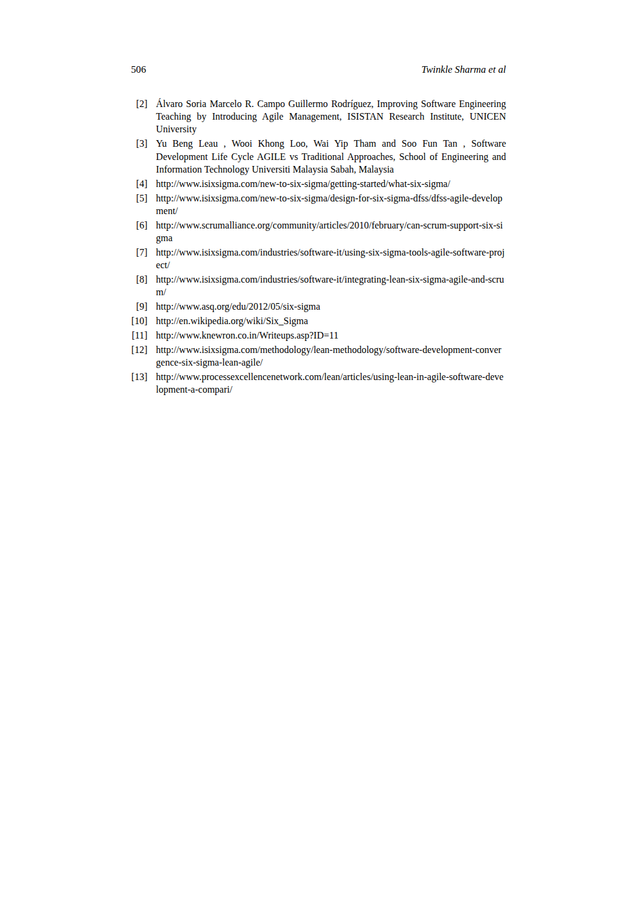506 Twinkle Sharma et al
[2] Álvaro Soria Marcelo R. Campo Guillermo Rodríguez, Improving Software Engineering Teaching by Introducing Agile Management, ISISTAN Research Institute, UNICEN University
[3] Yu Beng Leau , Wooi Khong Loo, Wai Yip Tham and Soo Fun Tan , Software Development Life Cycle AGILE vs Traditional Approaches, School of Engineering and Information Technology Universiti Malaysia Sabah, Malaysia
[4] http://www.isixsigma.com/new-to-six-sigma/getting-started/what-six-sigma/
[5] http://www.isixsigma.com/new-to-six-sigma/design-for-six-sigma-dfss/dfss-agile-development/
[6] http://www.scrumalliance.org/community/articles/2010/february/can-scrum-support-six-sigma
[7] http://www.isixsigma.com/industries/software-it/using-six-sigma-tools-agile-software-project/
[8] http://www.isixsigma.com/industries/software-it/integrating-lean-six-sigma-agile-and-scrum/
[9] http://www.asq.org/edu/2012/05/six-sigma
[10] http://en.wikipedia.org/wiki/Six_Sigma
[11] http://www.knewron.co.in/Writeups.asp?ID=11
[12] http://www.isixsigma.com/methodology/lean-methodology/software-development-convergence-six-sigma-lean-agile/
[13] http://www.processexcellencenetwork.com/lean/articles/using-lean-in-agile-software-development-a-compari/